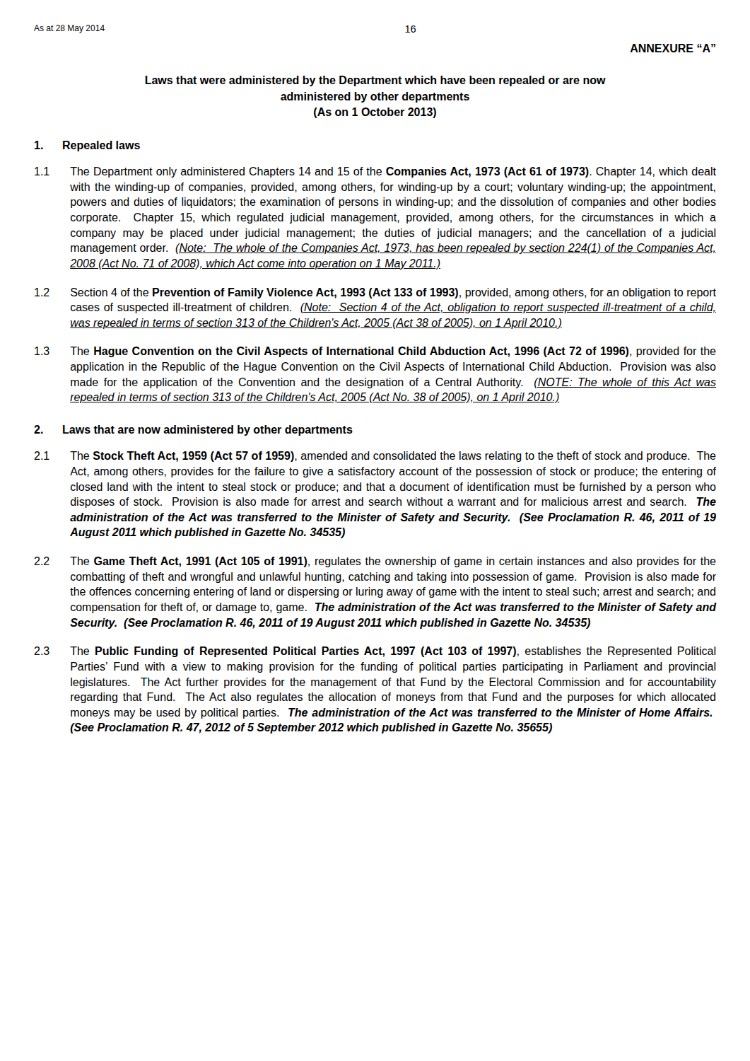As at 28 May 2014 16
ANNEXURE “A”
Laws that were administered by the Department which have been repealed or are now
administered by other departments
(As on 1 October 2013)
1. Repealed laws
1.1
The Department only administered Chapters 14 and 15 of the Companies Act, 1973 (Act 61 of 1973). Chapter 14, which dealt with the winding-up of companies, provided, among others, for winding-up by a court; voluntary winding-up; the appointment, powers and duties of liquidators; the examination of persons in winding-up; and the dissolution of companies and other bodies corporate. Chapter 15, which regulated judicial management, provided, among others, for the circumstances in which a company may be placed under judicial management; the duties of judicial managers; and the cancellation of a judicial management order. (Note: The whole of the Companies Act, 1973, has been repealed by section 224(1) of the Companies Act, 2008 (Act No. 71 of 2008), which Act come into operation on 1 May 2011.)
1.2
Section 4 of the Prevention of Family Violence Act, 1993 (Act 133 of 1993), provided, among others, for an obligation to report cases of suspected ill-treatment of children. (Note: Section 4 of the Act, obligation to report suspected ill-treatment of a child, was repealed in terms of section 313 of the Children's Act, 2005 (Act 38 of 2005), on 1 April 2010.)
1.3
The Hague Convention on the Civil Aspects of International Child Abduction Act, 1996 (Act 72 of 1996), provided for the application in the Republic of the Hague Convention on the Civil Aspects of International Child Abduction. Provision was also made for the application of the Convention and the designation of a Central Authority. (NOTE: The whole of this Act was repealed in terms of section 313 of the Children's Act, 2005 (Act No. 38 of 2005), on 1 April 2010.)
2. Laws that are now administered by other departments
2.1
The Stock Theft Act, 1959 (Act 57 of 1959), amended and consolidated the laws relating to the theft of stock and produce. The Act, among others, provides for the failure to give a satisfactory account of the possession of stock or produce; the entering of closed land with the intent to steal stock or produce; and that a document of identification must be furnished by a person who disposes of stock. Provision is also made for arrest and search without a warrant and for malicious arrest and search. The administration of the Act was transferred to the Minister of Safety and Security. (See Proclamation R. 46, 2011 of 19 August 2011 which published in Gazette No. 34535)
2.2
The Game Theft Act, 1991 (Act 105 of 1991), regulates the ownership of game in certain instances and also provides for the combatting of theft and wrongful and unlawful hunting, catching and taking into possession of game. Provision is also made for the offences concerning entering of land or dispersing or luring away of game with the intent to steal such; arrest and search; and compensation for theft of, or damage to, game. The administration of the Act was transferred to the Minister of Safety and Security. (See Proclamation R. 46, 2011 of 19 August 2011 which published in Gazette No. 34535)
2.3
The Public Funding of Represented Political Parties Act, 1997 (Act 103 of 1997), establishes the Represented Political Parties’ Fund with a view to making provision for the funding of political parties participating in Parliament and provincial legislatures. The Act further provides for the management of that Fund by the Electoral Commission and for accountability regarding that Fund. The Act also regulates the allocation of moneys from that Fund and the purposes for which allocated moneys may be used by political parties. The administration of the Act was transferred to the Minister of Home Affairs. (See Proclamation R. 47, 2012 of 5 September 2012 which published in Gazette No. 35655)